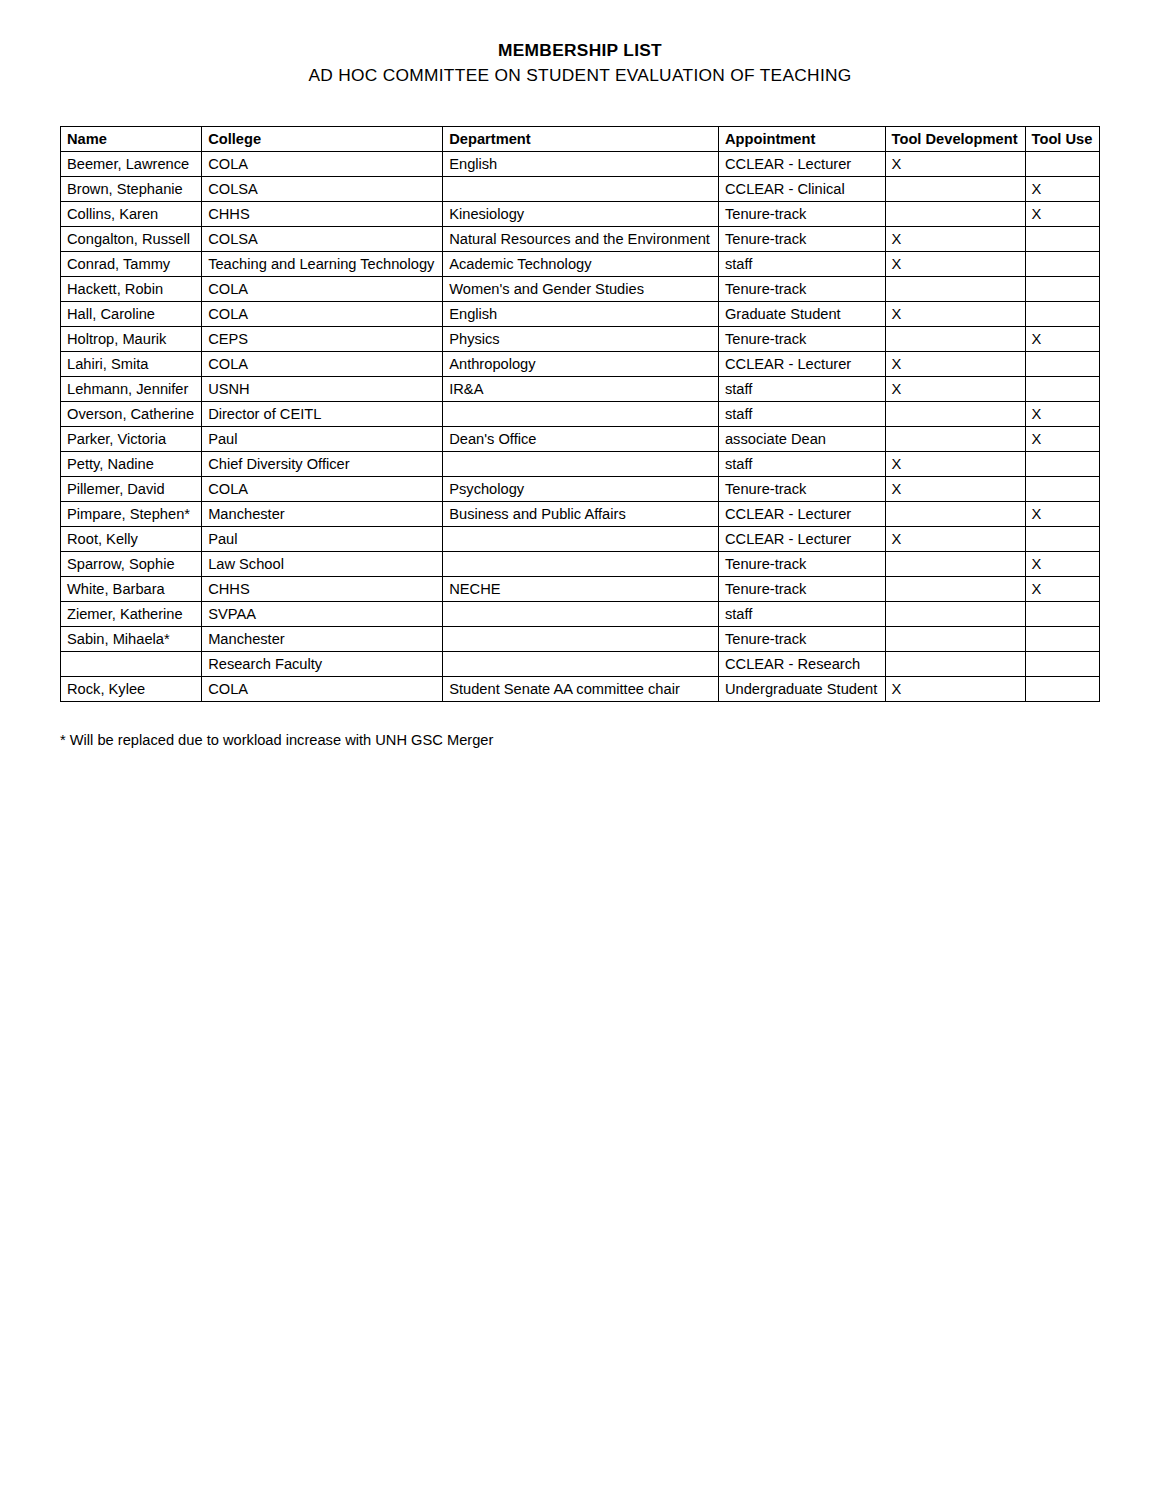MEMBERSHIP LIST
AD HOC COMMITTEE ON STUDENT EVALUATION OF TEACHING
| Name | College | Department | Appointment | Tool Development | Tool Use |
| --- | --- | --- | --- | --- | --- |
| Beemer, Lawrence | COLA | English | CCLEAR - Lecturer | X | |
| Brown, Stephanie | COLSA | | CCLEAR - Clinical | | X |
| Collins, Karen | CHHS | Kinesiology | Tenure-track | | X |
| Congalton, Russell | COLSA | Natural Resources and the Environment | Tenure-track | X | |
| Conrad, Tammy | Teaching and Learning Technology | Academic Technology | staff | X | |
| Hackett, Robin | COLA | Women's and Gender Studies | Tenure-track | | |
| Hall, Caroline | COLA | English | Graduate Student | X | |
| Holtrop, Maurik | CEPS | Physics | Tenure-track | | X |
| Lahiri, Smita | COLA | Anthropology | CCLEAR - Lecturer | X | |
| Lehmann, Jennifer | USNH | IR&A | staff | X | |
| Overson, Catherine | Director of CEITL | | staff | | X |
| Parker, Victoria | Paul | Dean's Office | associate Dean | | X |
| Petty, Nadine | Chief Diversity Officer | | staff | X | |
| Pillemer, David | COLA | Psychology | Tenure-track | X | |
| Pimpare, Stephen* | Manchester | Business and Public Affairs | CCLEAR - Lecturer | | X |
| Root, Kelly | Paul | | CCLEAR - Lecturer | X | |
| Sparrow, Sophie | Law School | | Tenure-track | | X |
| White, Barbara | CHHS | NECHE | Tenure-track | | X |
| Ziemer, Katherine | SVPAA | | staff | | |
| Sabin, Mihaela* | Manchester | | Tenure-track | | |
| | Research Faculty | | CCLEAR - Research | | |
| Rock, Kylee | COLA | Student Senate AA committee chair | Undergraduate Student | X | |
* Will be replaced due to workload increase with UNH GSC Merger